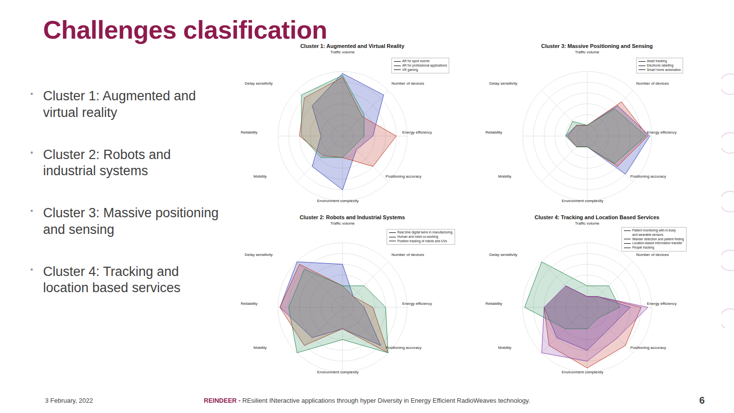Challenges clasification
Cluster 1: Augmented and virtual reality
Cluster 2: Robots and industrial systems
Cluster 3: Massive positioning and sensing
Cluster 4: Tracking and location based services
Cluster 1: Augmented and Virtual Reality
Traffic volume
Number of devices
Energy efficiency
Positioning accuracy
Environment complexity
Mobility
Reliability
Delay sensitivity
AR for sport events
AR for professional applications
VR gaming
Cluster 3: Massive Positioning and Sensing
Traffic volume
Number of devices
Energy efficiency
Positioning accuracy
Environment complexity
Mobility
Reliability
Delay sensitivity
Asset tracking
Electronic labelling
Smart home automation
Cluster 2: Robots and Industrial Systems
Traffic volume
Number of devices
Energy efficiency
Positioning accuracy
Environment complexity
Mobility
Reliability
Delay sensitivity
Real time digital twins in manufacturing
Human and robot co-working
Position tracking of robots and UVs
Cluster 4: Tracking and Location Based Services
Traffic volume
Number of devices
Energy efficiency
Positioning accuracy
Environment complexity
Mobility
Reliability
Delay sensitivity
Patient monitoring with in-body
and wearable sensors
Wander detection and patient finding
Location-based information transfer
People tracking
3 February, 2022
REINDEER - REsilient INteractive applications through hyper Diversity in Energy Efficient RadioWeaves technology.
6